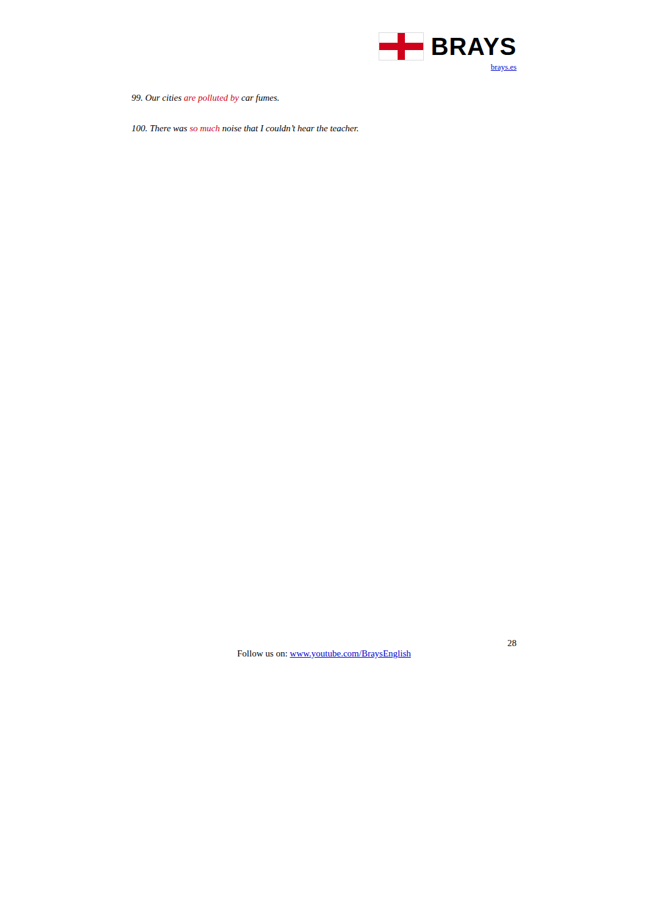BRAYS
brays.es
99. Our cities are polluted by car fumes.
100. There was so much noise that I couldn’t hear the teacher.
Follow us on: www.youtube.com/BraysEnglish
28